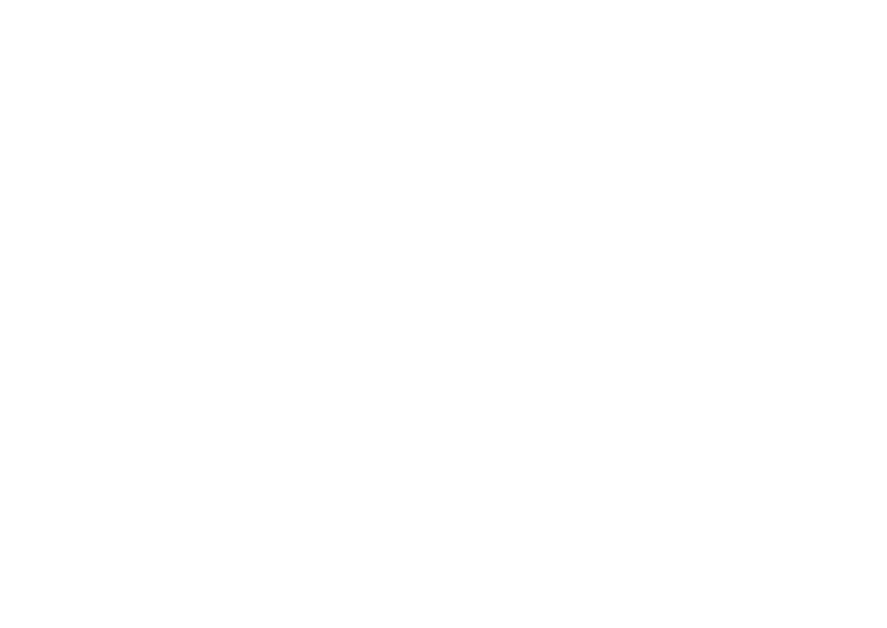16
17
WIPO Magazine/Sept.-Oct. 2003
WIPO Magazine/Sept.-Oct. 2003
The symposium provided an opportunity for all stakeholders to present their views and opinions, and to make suggestions on how the issue of GIs could be tackled in a manner that takes into account the legitimate interests of producers and consumers around the world. Panelists and moderators offered interesting inside views of what various constituencies are expecting from an international protection regime for GIs.
A wide range of producers from around the world enabled the participants in the symposium to gain a better understanding of how relevant production lines and supply chains function and of the importance of the use and protection of GIs in this regard.
GIs on the International Negotiating Table
The assessment as to whether geographical names are considered and protected as geographical indications (GIs) may well differ from country to country. The fact that some geographical names are used and protected as GIs in some jurisdictions, whereas in other jurisdictions they are deemed to constitute generic product descriptions, has generated extensive debate for many years. WIPO and its predecessor organizations have, for well over a century, been involved in multilateral discussions concerning GIs, starting out with the negotiation and adoption of the Paris Convention on the Protection of Industrial Property of 1883, stretching over the Madrid Agreement for the Repression of False or Deceptive Indications of Source on Goods of 1891 and the Lisbon Agreement for the Protection of Appellations of Origin and their International Registration of 1958, to various attempts between the 1970s and the early 1990s to adopt mutually acceptable solutions for the protection of GIs.
Protection of GIs is characterized by the existence of a variety of different legal concepts. Those concepts were developed in accordance with different national legal traditions and within a framework of specific historical and economic conditions. They have a direct bearing on important questions such as conditions for protection, entitlement to use and scope of protection. As work in the WTO under the TRIPS (The Agreement on Trade-Related Aspects of Intellectual Property Rights) built-in agenda on GIs and discussions in WIPO's Standing Com-mittee on the Law of Trademarks, Industrial Designs and Geographi-cal Indications (SCT) over the past couple of years has shown, unfair competition actions have always been available in most countries to deal with the misappropriation of GIs, but have equally proved to require additional systems aimed at providing the necessary transparency through ex ante recognition of what precisely is protected and how.
The TRIPS Agreement, adopted at the conclusion of the Uruguay Round of Multilateral Trade Negotiations as part of the Marrakech Agreement Establishing the WTO of 1994, lays down a number of provisions concerning the protection of GIs, including provisions calling for further work by WTO Members in this area of intellectual property. As agreed at the last WTO Ministerial in Doha, Qatar, in 2001, the upcoming Ministerial in Cancun, Mexico, is bound to address issues concerning these provisions, the interpretation of which has proved to be a complicated and delicate matter.
◆
NEXT STEPS FOR INTERNATIONAL
PROTECTION OF TRADITIONAL
KNOWLEDGE
The WIPO Magazine has featured a series of articles in recent issues highlighting the work of the WIPO Intergovernmental Committee on Intellectual Property and Genetic Resources, Traditional Knowledge and Folklore (IGC). This month's article reports on the most recent meeting of the IGC, which took place in Geneva from July 7 to 15.
The WIPO General Assembly is expected to set directions for the Organization's work on traditional knowledge (TK), folklore, and genetic resources when it takes up the question of the future mandate for the IGC at its September, 2003 meeting. The IGC has already laid down a solid basis in this area, and this has raised the question of what concrete outcomes can now be achieved. The IGC's initial mandate was as a forum for discussion, and it has explored many pressing policy issues in depth, but has also overseen the development of practical tools and mechanisms to support TK holders, custodians of traditional culture, and indigenous and local communities in identifying and promoting their interests in relation to the IP system.
Participants at the IGC's July meeting broadly agreed on the need for immediate steps to safeguard the interests of communities who have developed and preserved TK and traditional cultures. The IGC's work also strengthened understanding of the legal and practical aspects of addressing concerns about inadequate recognition and protection of TK and cultural expressions. In the forefront have been the concerns of communities whose cultural identity and spiritual integrity can depend on how their TK and cultural expressions are used and disseminated, and the need to enhance the participation of local and indigenous communities in the international debate affecting their interests.
As its mandate is due for renewal, the IGC at its recent session debated its future direction extensively, especially how it should move beyond its initial mandate towards more definitive results. A general sense was shared among participants that the IGC could produce concrete results within the next two years, and should focus on the international aspects of its mandate. But unresolved differences remained on what form and legal status these results should take. Some felt that the urgency of the needs expressed meant that a legally binding international instrument should be concluded by 2005; others called for recommendations and principles that would strengthen international consensus in the short term and leave open the possibil-
ity of legally binding outcomes in future. Several NGO participants urged greater international recognition of the customary laws and knowledge protocols that apply within indigenous communities, the subject of a study commissioned by the IGC. Many also called for enhanced involvement of indigenous and local communities in the debate.
Traditional Knowledge
Protection
The IGC worked towards greater clarity of the possible practical approaches and policy options for legal protection of TK. A composite study on TK protection (WIPO document WIPO/GRTKF/IC/5/8) explored how to define and protect TK, and options for specific, or sui generis, protection of TK. An expert panel reviewed several sui generis mechanisms, highlighting the practical and legal mechanisms developed in Costa Rica, Nigeria, Peru, the Philippines, Portugal, the United States and Zambia. An extensive series of surveys, case studies and analysis of legislation was also tabled, ensuring that future work زير founded on a rich understanding of existing approaches and the costs and benefits of different policy options.